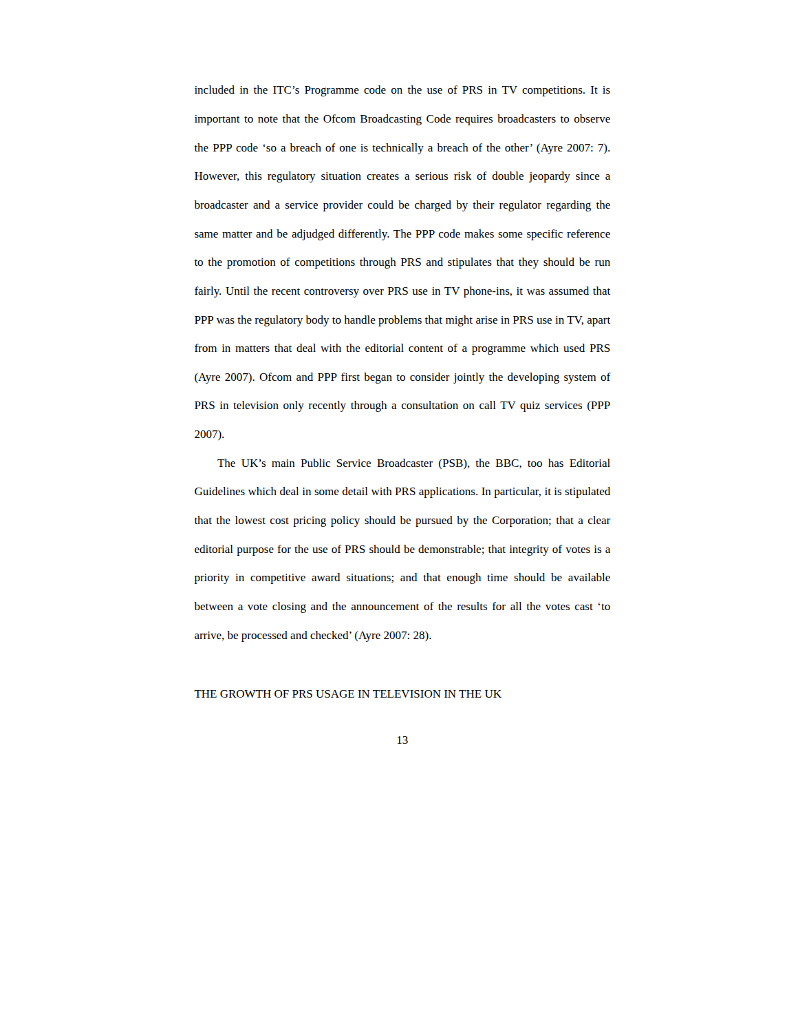included in the ITC’s Programme code on the use of PRS in TV competitions. It is important to note that the Ofcom Broadcasting Code requires broadcasters to observe the PPP code ‘so a breach of one is technically a breach of the other’ (Ayre 2007: 7). However, this regulatory situation creates a serious risk of double jeopardy since a broadcaster and a service provider could be charged by their regulator regarding the same matter and be adjudged differently. The PPP code makes some specific reference to the promotion of competitions through PRS and stipulates that they should be run fairly. Until the recent controversy over PRS use in TV phone-ins, it was assumed that PPP was the regulatory body to handle problems that might arise in PRS use in TV, apart from in matters that deal with the editorial content of a programme which used PRS (Ayre 2007). Ofcom and PPP first began to consider jointly the developing system of PRS in television only recently through a consultation on call TV quiz services (PPP 2007).
The UK’s main Public Service Broadcaster (PSB), the BBC, too has Editorial Guidelines which deal in some detail with PRS applications. In particular, it is stipulated that the lowest cost pricing policy should be pursued by the Corporation; that a clear editorial purpose for the use of PRS should be demonstrable; that integrity of votes is a priority in competitive award situations; and that enough time should be available between a vote closing and the announcement of the results for all the votes cast ‘to arrive, be processed and checked’ (Ayre 2007: 28).
The growth of PRS usage in television in the UK
13